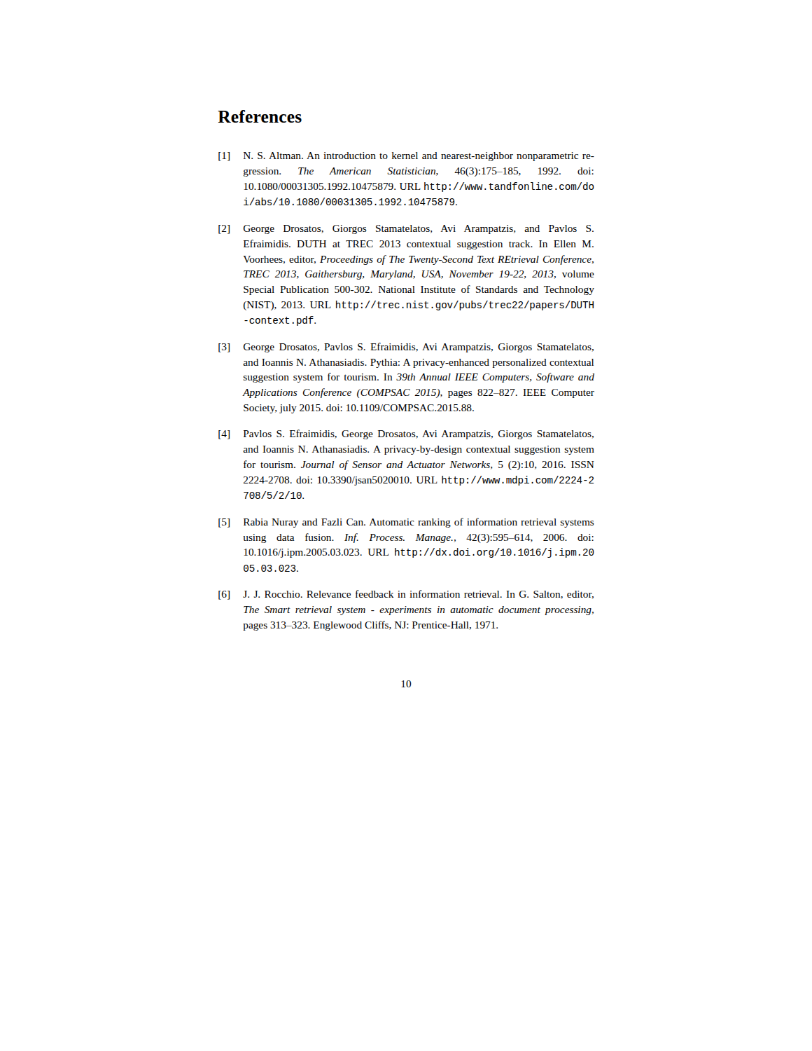References
[1] N. S. Altman. An introduction to kernel and nearest-neighbor nonparametric regression. The American Statistician, 46(3):175–185, 1992. doi: 10.1080/00031305.1992.10475879. URL http://www.tandfonline.com/doi/abs/10.1080/00031305.1992.10475879.
[2] George Drosatos, Giorgos Stamatelatos, Avi Arampatzis, and Pavlos S. Efraimidis. DUTH at TREC 2013 contextual suggestion track. In Ellen M. Voorhees, editor, Proceedings of The Twenty-Second Text REtrieval Conference, TREC 2013, Gaithersburg, Maryland, USA, November 19-22, 2013, volume Special Publication 500-302. National Institute of Standards and Technology (NIST), 2013. URL http://trec.nist.gov/pubs/trec22/papers/DUTH-context.pdf.
[3] George Drosatos, Pavlos S. Efraimidis, Avi Arampatzis, Giorgos Stamatelatos, and Ioannis N. Athanasiadis. Pythia: A privacy-enhanced personalized contextual suggestion system for tourism. In 39th Annual IEEE Computers, Software and Applications Conference (COMPSAC 2015), pages 822–827. IEEE Computer Society, july 2015. doi: 10.1109/COMPSAC.2015.88.
[4] Pavlos S. Efraimidis, George Drosatos, Avi Arampatzis, Giorgos Stamatelatos, and Ioannis N. Athanasiadis. A privacy-by-design contextual suggestion system for tourism. Journal of Sensor and Actuator Networks, 5 (2):10, 2016. ISSN 2224-2708. doi: 10.3390/jsan5020010. URL http://www.mdpi.com/2224-2708/5/2/10.
[5] Rabia Nuray and Fazli Can. Automatic ranking of information retrieval systems using data fusion. Inf. Process. Manage., 42(3):595–614, 2006. doi: 10.1016/j.ipm.2005.03.023. URL http://dx.doi.org/10.1016/j.ipm.2005.03.023.
[6] J. J. Rocchio. Relevance feedback in information retrieval. In G. Salton, editor, The Smart retrieval system - experiments in automatic document processing, pages 313–323. Englewood Cliffs, NJ: Prentice-Hall, 1971.
10